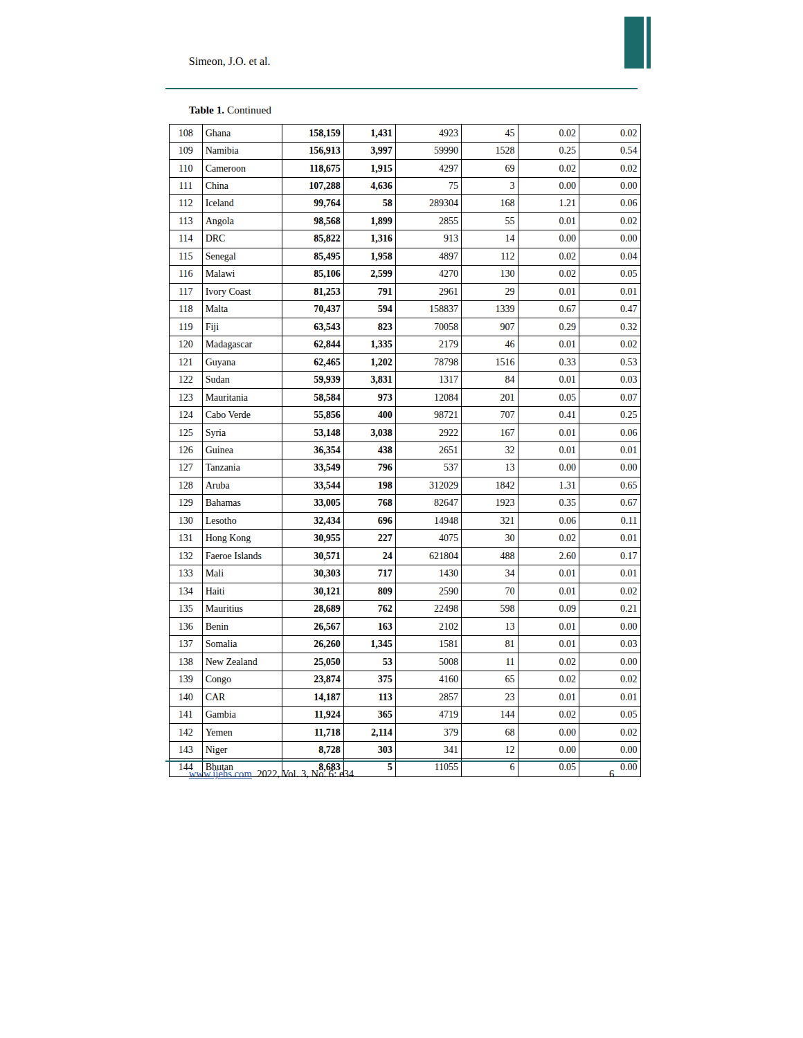Simeon, J.O. et al.
Table 1. Continued
| 108 | Ghana | 158,159 | 1,431 | 4923 | 45 | 0.02 | 0.02 |
| 109 | Namibia | 156,913 | 3,997 | 59990 | 1528 | 0.25 | 0.54 |
| 110 | Cameroon | 118,675 | 1,915 | 4297 | 69 | 0.02 | 0.02 |
| 111 | China | 107,288 | 4,636 | 75 | 3 | 0.00 | 0.00 |
| 112 | Iceland | 99,764 | 58 | 289304 | 168 | 1.21 | 0.06 |
| 113 | Angola | 98,568 | 1,899 | 2855 | 55 | 0.01 | 0.02 |
| 114 | DRC | 85,822 | 1,316 | 913 | 14 | 0.00 | 0.00 |
| 115 | Senegal | 85,495 | 1,958 | 4897 | 112 | 0.02 | 0.04 |
| 116 | Malawi | 85,106 | 2,599 | 4270 | 130 | 0.02 | 0.05 |
| 117 | Ivory Coast | 81,253 | 791 | 2961 | 29 | 0.01 | 0.01 |
| 118 | Malta | 70,437 | 594 | 158837 | 1339 | 0.67 | 0.47 |
| 119 | Fiji | 63,543 | 823 | 70058 | 907 | 0.29 | 0.32 |
| 120 | Madagascar | 62,844 | 1,335 | 2179 | 46 | 0.01 | 0.02 |
| 121 | Guyana | 62,465 | 1,202 | 78798 | 1516 | 0.33 | 0.53 |
| 122 | Sudan | 59,939 | 3,831 | 1317 | 84 | 0.01 | 0.03 |
| 123 | Mauritania | 58,584 | 973 | 12084 | 201 | 0.05 | 0.07 |
| 124 | Cabo Verde | 55,856 | 400 | 98721 | 707 | 0.41 | 0.25 |
| 125 | Syria | 53,148 | 3,038 | 2922 | 167 | 0.01 | 0.06 |
| 126 | Guinea | 36,354 | 438 | 2651 | 32 | 0.01 | 0.01 |
| 127 | Tanzania | 33,549 | 796 | 537 | 13 | 0.00 | 0.00 |
| 128 | Aruba | 33,544 | 198 | 312029 | 1842 | 1.31 | 0.65 |
| 129 | Bahamas | 33,005 | 768 | 82647 | 1923 | 0.35 | 0.67 |
| 130 | Lesotho | 32,434 | 696 | 14948 | 321 | 0.06 | 0.11 |
| 131 | Hong Kong | 30,955 | 227 | 4075 | 30 | 0.02 | 0.01 |
| 132 | Faeroe Islands | 30,571 | 24 | 621804 | 488 | 2.60 | 0.17 |
| 133 | Mali | 30,303 | 717 | 1430 | 34 | 0.01 | 0.01 |
| 134 | Haiti | 30,121 | 809 | 2590 | 70 | 0.01 | 0.02 |
| 135 | Mauritius | 28,689 | 762 | 22498 | 598 | 0.09 | 0.21 |
| 136 | Benin | 26,567 | 163 | 2102 | 13 | 0.01 | 0.00 |
| 137 | Somalia | 26,260 | 1,345 | 1581 | 81 | 0.01 | 0.03 |
| 138 | New Zealand | 25,050 | 53 | 5008 | 11 | 0.02 | 0.00 |
| 139 | Congo | 23,874 | 375 | 4160 | 65 | 0.02 | 0.02 |
| 140 | CAR | 14,187 | 113 | 2857 | 23 | 0.01 | 0.01 |
| 141 | Gambia | 11,924 | 365 | 4719 | 144 | 0.02 | 0.05 |
| 142 | Yemen | 11,718 | 2,114 | 379 | 68 | 0.00 | 0.02 |
| 143 | Niger | 8,728 | 303 | 341 | 12 | 0.00 | 0.00 |
| 144 | Bhutan | 8,683 | 5 | 11055 | 6 | 0.05 | 0.00 |
www.ijehs.com 2022, Vol. 3, No. 6: e34
6